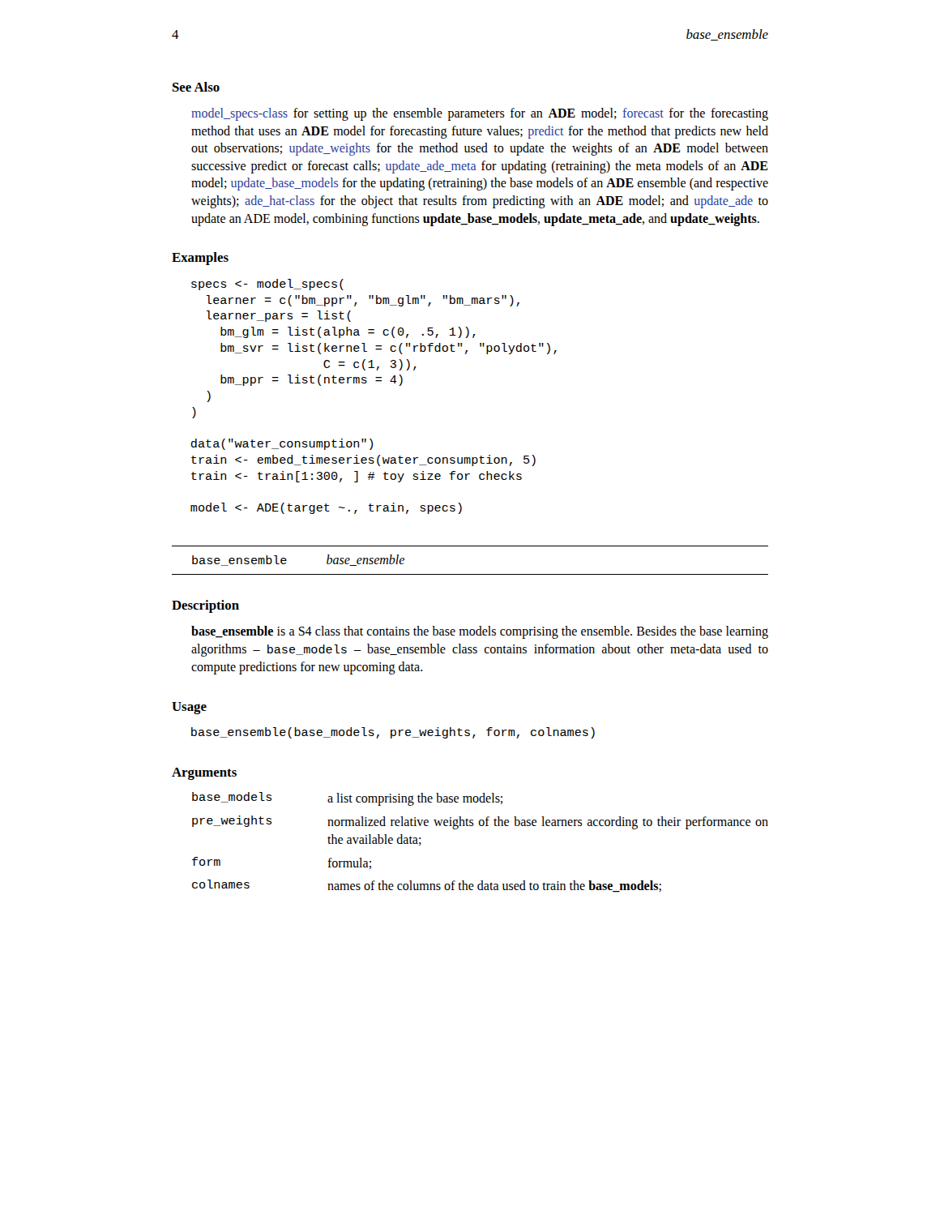4 base_ensemble
See Also
model_specs-class for setting up the ensemble parameters for an ADE model; forecast for the forecasting method that uses an ADE model for forecasting future values; predict for the method that predicts new held out observations; update_weights for the method used to update the weights of an ADE model between successive predict or forecast calls; update_ade_meta for updating (retraining) the meta models of an ADE model; update_base_models for the updating (retraining) the base models of an ADE ensemble (and respective weights); ade_hat-class for the object that results from predicting with an ADE model; and update_ade to update an ADE model, combining functions update_base_models, update_meta_ade, and update_weights.
Examples
specs <- model_specs(
  learner = c("bm_ppr", "bm_glm", "bm_mars"),
  learner_pars = list(
    bm_glm = list(alpha = c(0, .5, 1)),
    bm_svr = list(kernel = c("rbfdot", "polydot"),
                  C = c(1, 3)),
    bm_ppr = list(nterms = 4)
  )
)

data("water_consumption")
train <- embed_timeseries(water_consumption, 5)
train <- train[1:300, ] # toy size for checks

model <- ADE(target ~., train, specs)
base_ensemble base_ensemble
Description
base_ensemble is a S4 class that contains the base models comprising the ensemble. Besides the base learning algorithms – base_models – base_ensemble class contains information about other meta-data used to compute predictions for new upcoming data.
Usage
base_ensemble(base_models, pre_weights, form, colnames)
Arguments
base_models
a list comprising the base models;
pre_weights
normalized relative weights of the base learners according to their performance on the available data;
form
formula;
colnames
names of the columns of the data used to train the base_models;